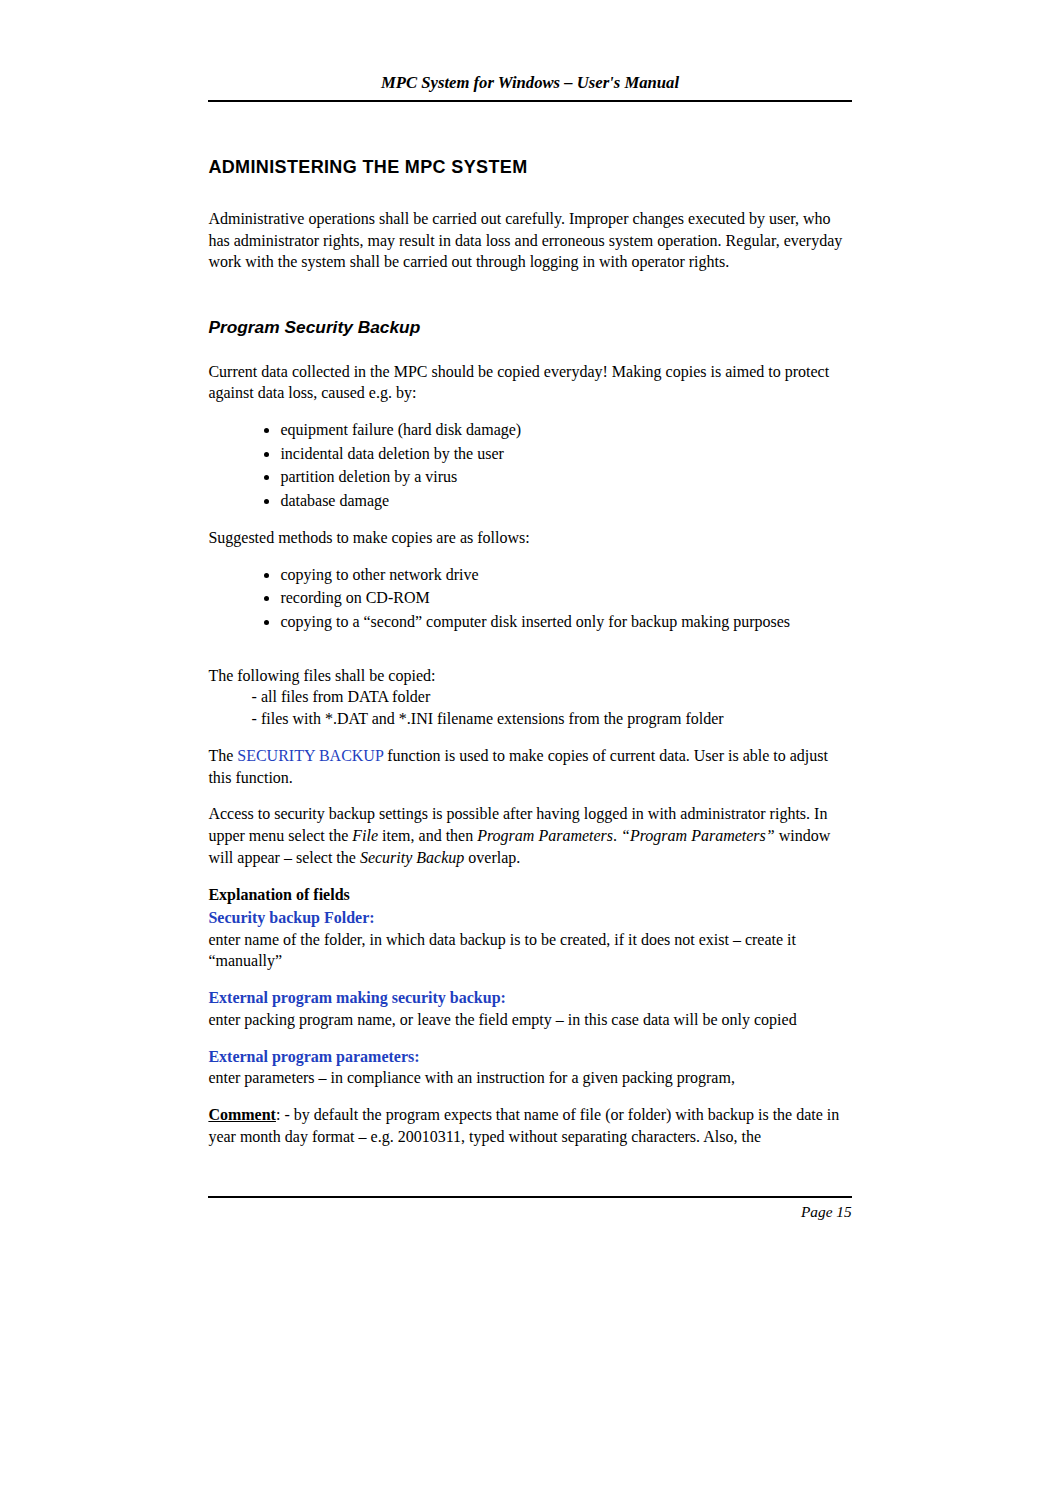MPC System for Windows – User's Manual
ADMINISTERING THE MPC SYSTEM
Administrative operations shall be carried out carefully. Improper changes executed by user, who has administrator rights, may result in data loss and erroneous system operation. Regular, everyday work with the system shall be carried out through logging in with operator rights.
Program Security Backup
Current data collected in the MPC should be copied everyday! Making copies is aimed to protect against data loss, caused e.g. by:
equipment failure (hard disk damage)
incidental data deletion by the user
partition deletion by a virus
database damage
Suggested methods to make copies are as follows:
copying to other network drive
recording on CD-ROM
copying to a “second” computer disk inserted only for backup making purposes
The following files shall be copied:
- all files from DATA folder
- files with *.DAT and *.INI filename extensions from the program folder
The SECURITY BACKUP function is used to make copies of current data. User is able to adjust this function.
Access to security backup settings is possible after having logged in with administrator rights. In upper menu select the File item, and then Program Parameters. “Program Parameters” window will appear – select the Security Backup overlap.
Explanation of fields
Security backup Folder:
enter name of the folder, in which data backup is to be created, if it does not exist – create it “manually”
External program making security backup:
enter packing program name, or leave the field empty – in this case data will be only copied
External program parameters:
enter parameters – in compliance with an instruction for a given packing program,
Comment: - by default the program expects that name of file (or folder) with backup is the date in year month day format – e.g. 20010311, typed without separating characters. Also, the
Page 15